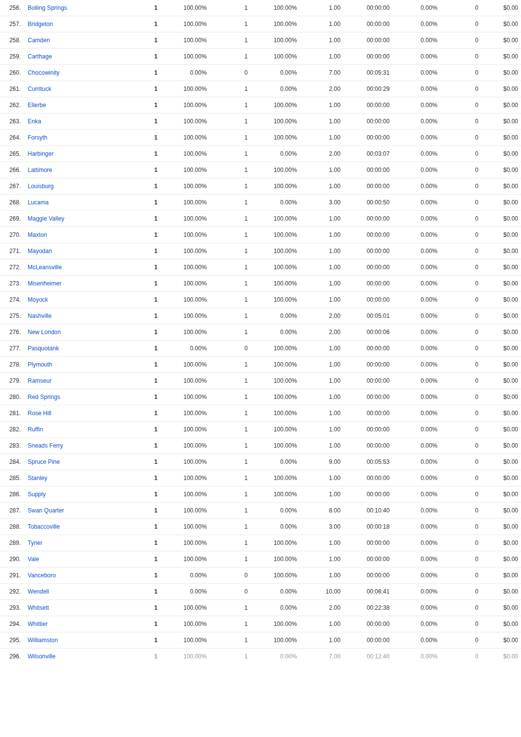| 256. | Boiling Springs | 1 | 100.00% | 1 | 100.00% | 1.00 | 00:00:00 | 0.00% | 0 | $0.00 |
| 257. | Bridgeton | 1 | 100.00% | 1 | 100.00% | 1.00 | 00:00:00 | 0.00% | 0 | $0.00 |
| 258. | Camden | 1 | 100.00% | 1 | 100.00% | 1.00 | 00:00:00 | 0.00% | 0 | $0.00 |
| 259. | Carthage | 1 | 100.00% | 1 | 100.00% | 1.00 | 00:00:00 | 0.00% | 0 | $0.00 |
| 260. | Chocowinity | 1 | 0.00% | 0 | 0.00% | 7.00 | 00:05:31 | 0.00% | 0 | $0.00 |
| 261. | Currituck | 1 | 100.00% | 1 | 0.00% | 2.00 | 00:00:29 | 0.00% | 0 | $0.00 |
| 262. | Ellerbe | 1 | 100.00% | 1 | 100.00% | 1.00 | 00:00:00 | 0.00% | 0 | $0.00 |
| 263. | Enka | 1 | 100.00% | 1 | 100.00% | 1.00 | 00:00:00 | 0.00% | 0 | $0.00 |
| 264. | Forsyth | 1 | 100.00% | 1 | 100.00% | 1.00 | 00:00:00 | 0.00% | 0 | $0.00 |
| 265. | Harbinger | 1 | 100.00% | 1 | 0.00% | 2.00 | 00:03:07 | 0.00% | 0 | $0.00 |
| 266. | Lattimore | 1 | 100.00% | 1 | 100.00% | 1.00 | 00:00:00 | 0.00% | 0 | $0.00 |
| 267. | Louisburg | 1 | 100.00% | 1 | 100.00% | 1.00 | 00:00:00 | 0.00% | 0 | $0.00 |
| 268. | Lucama | 1 | 100.00% | 1 | 0.00% | 3.00 | 00:00:50 | 0.00% | 0 | $0.00 |
| 269. | Maggie Valley | 1 | 100.00% | 1 | 100.00% | 1.00 | 00:00:00 | 0.00% | 0 | $0.00 |
| 270. | Maxton | 1 | 100.00% | 1 | 100.00% | 1.00 | 00:00:00 | 0.00% | 0 | $0.00 |
| 271. | Mayodan | 1 | 100.00% | 1 | 100.00% | 1.00 | 00:00:00 | 0.00% | 0 | $0.00 |
| 272. | McLeansville | 1 | 100.00% | 1 | 100.00% | 1.00 | 00:00:00 | 0.00% | 0 | $0.00 |
| 273. | Misenheimer | 1 | 100.00% | 1 | 100.00% | 1.00 | 00:00:00 | 0.00% | 0 | $0.00 |
| 274. | Moyock | 1 | 100.00% | 1 | 100.00% | 1.00 | 00:00:00 | 0.00% | 0 | $0.00 |
| 275. | Nashville | 1 | 100.00% | 1 | 0.00% | 2.00 | 00:05:01 | 0.00% | 0 | $0.00 |
| 276. | New London | 1 | 100.00% | 1 | 0.00% | 2.00 | 00:00:06 | 0.00% | 0 | $0.00 |
| 277. | Pasquotank | 1 | 0.00% | 0 | 100.00% | 1.00 | 00:00:00 | 0.00% | 0 | $0.00 |
| 278. | Plymouth | 1 | 100.00% | 1 | 100.00% | 1.00 | 00:00:00 | 0.00% | 0 | $0.00 |
| 279. | Ramseur | 1 | 100.00% | 1 | 100.00% | 1.00 | 00:00:00 | 0.00% | 0 | $0.00 |
| 280. | Red Springs | 1 | 100.00% | 1 | 100.00% | 1.00 | 00:00:00 | 0.00% | 0 | $0.00 |
| 281. | Rose Hill | 1 | 100.00% | 1 | 100.00% | 1.00 | 00:00:00 | 0.00% | 0 | $0.00 |
| 282. | Ruffin | 1 | 100.00% | 1 | 100.00% | 1.00 | 00:00:00 | 0.00% | 0 | $0.00 |
| 283. | Sneads Ferry | 1 | 100.00% | 1 | 100.00% | 1.00 | 00:00:00 | 0.00% | 0 | $0.00 |
| 284. | Spruce Pine | 1 | 100.00% | 1 | 0.00% | 9.00 | 00:05:53 | 0.00% | 0 | $0.00 |
| 285. | Stanley | 1 | 100.00% | 1 | 100.00% | 1.00 | 00:00:00 | 0.00% | 0 | $0.00 |
| 286. | Supply | 1 | 100.00% | 1 | 100.00% | 1.00 | 00:00:00 | 0.00% | 0 | $0.00 |
| 287. | Swan Quarter | 1 | 100.00% | 1 | 0.00% | 8.00 | 00:10:40 | 0.00% | 0 | $0.00 |
| 288. | Tobaccoville | 1 | 100.00% | 1 | 0.00% | 3.00 | 00:00:18 | 0.00% | 0 | $0.00 |
| 289. | Tyner | 1 | 100.00% | 1 | 100.00% | 1.00 | 00:00:00 | 0.00% | 0 | $0.00 |
| 290. | Vale | 1 | 100.00% | 1 | 100.00% | 1.00 | 00:00:00 | 0.00% | 0 | $0.00 |
| 291. | Vanceboro | 1 | 0.00% | 0 | 100.00% | 1.00 | 00:00:00 | 0.00% | 0 | $0.00 |
| 292. | Wendell | 1 | 0.00% | 0 | 0.00% | 10.00 | 00:06:41 | 0.00% | 0 | $0.00 |
| 293. | Whitsett | 1 | 100.00% | 1 | 0.00% | 2.00 | 00:22:38 | 0.00% | 0 | $0.00 |
| 294. | Whittier | 1 | 100.00% | 1 | 100.00% | 1.00 | 00:00:00 | 0.00% | 0 | $0.00 |
| 295. | Williamston | 1 | 100.00% | 1 | 100.00% | 1.00 | 00:00:00 | 0.00% | 0 | $0.00 |
| 296. | Wilsonville | 1 | 100.00% | 1 | 0.00% | 7.00 | 00:12:40 | 0.00% | 0 | $0.00 |